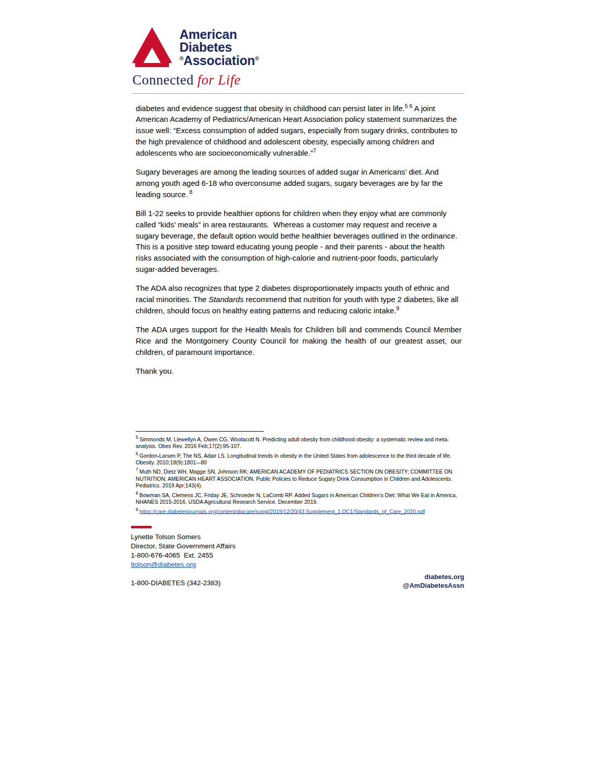American
Diabetes
®Association®
Connected for Life
diabetes and evidence suggest that obesity in childhood can persist later in life.5 6 A joint American Academy of Pediatrics/American Heart Association policy statement summarizes the issue well: “Excess consumption of added sugars, especially from sugary drinks, contributes to the high prevalence of childhood and adolescent obesity, especially among children and adolescents who are socioeconomically vulnerable.”7
Sugary beverages are among the leading sources of added sugar in Americans’ diet. And among youth aged 6-18 who overconsume added sugars, sugary beverages are by far the leading source. 8
Bill 1-22 seeks to provide healthier options for children when they enjoy what are commonly called “kids’ meals” in area restaurants. Whereas a customer may request and receive a sugary beverage, the default option would bethe healthier beverages outlined in the ordinance. This is a positive step toward educating young people - and their parents - about the health risks associated with the consumption of high-calorie and nutrient-poor foods, particularly sugar-added beverages.
The ADA also recognizes that type 2 diabetes disproportionately impacts youth of ethnic and racial minorities. The Standards recommend that nutrition for youth with type 2 diabetes, like all children, should focus on healthy eating patterns and reducing caloric intake.9
The ADA urges support for the Health Meals for Children bill and commends Council Member Rice and the Montgomery County Council for making the health of our greatest asset, our children, of paramount importance.
Thank you.
Simmonds M, Llewellyn A, Owen CG, Woolacott N. Predicting adult obesity from childhood obesity: a systematic review and meta-analysis. Obes Rev. 2016 Feb;17(2):95-107.
Gordon-Larsen P, The NS, Adair LS. Longitudinal trends in obesity in the United States from adolescence to the third decade of life. Obesity. 2010;18(9):1801-–80
Muth ND, Dietz WH, Magge SN, Johnson RK; AMERICAN ACADEMY OF PEDIATRICS SECTION ON OBESITY; COMMITTEE ON NUTRITION; AMERICAN HEART ASSOCIATION. Public Policies to Reduce Sugary Drink Consumption in Children and Adolescents. Pediatrics. 2019 Apr;143(4).
Bowman SA, Clemens JC, Friday JE, Schroeder N, LaComb RP. Added Sugars in American Children’s Diet: What We Eat in America, NHANES 2015-2016. USDA Agricultural Research Service. December 2019.
https://care.diabetesjournals.org/content/diacare/suppl/2019/12/20/43.Supplement_1.DC1/Standards_of_Care_2020.pdf
Lynette Tolson Somers
Director, State Government Affairs
1-800-676-4065 Ext. 2455
ltolson@diabetes.org
1-800-DIABETES (342-2383)
diabetes.org
@AmDiabetesAssn